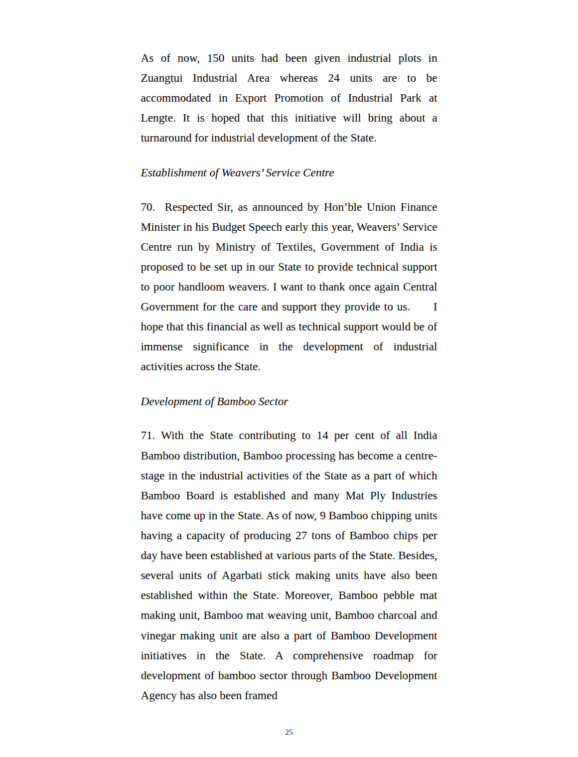As of now, 150 units had been given industrial plots in Zuangtui Industrial Area whereas 24 units are to be accommodated in Export Promotion of Industrial Park at Lengte. It is hoped that this initiative will bring about a turnaround for industrial development of the State.
Establishment of Weavers’ Service Centre
70. Respected Sir, as announced by Hon’ble Union Finance Minister in his Budget Speech early this year, Weavers’ Service Centre run by Ministry of Textiles, Government of India is proposed to be set up in our State to provide technical support to poor handloom weavers. I want to thank once again Central Government for the care and support they provide to us. I hope that this financial as well as technical support would be of immense significance in the development of industrial activities across the State.
Development of Bamboo Sector
71. With the State contributing to 14 per cent of all India Bamboo distribution, Bamboo processing has become a centre-stage in the industrial activities of the State as a part of which Bamboo Board is established and many Mat Ply Industries have come up in the State. As of now, 9 Bamboo chipping units having a capacity of producing 27 tons of Bamboo chips per day have been established at various parts of the State. Besides, several units of Agarbati stick making units have also been established within the State. Moreover, Bamboo pebble mat making unit, Bamboo mat weaving unit, Bamboo charcoal and vinegar making unit are also a part of Bamboo Development initiatives in the State. A comprehensive roadmap for development of bamboo sector through Bamboo Development Agency has also been framed
25